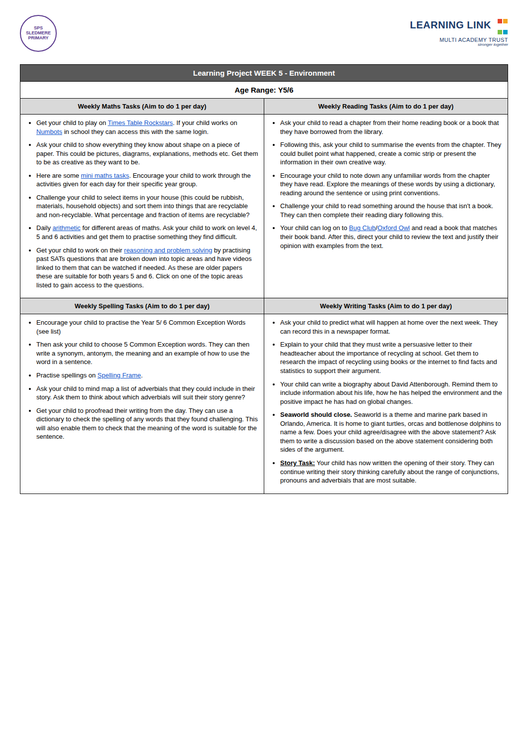SPS
SLEDMERE
PRIMARY
LEARNING LINK
MULTI ACADEMY TRUST
stronger together
| Learning Project WEEK 5 - Environment |
| Age Range: Y5/6 |
| Weekly Maths Tasks (Aim to do 1 per day) | Weekly Reading Tasks (Aim to do 1 per day) |
| Get your child to play on Times Table Rockstars . If your child works on Numbots in school they can access this with the same login. Ask your child to show everything they know about shape on a piece of paper. This could be pictures, diagrams, explanations, methods etc. Get them to be as creative as they want to be. Here are some mini maths tasks . Encourage your child to work through the activities given for each day for their specific year group. Challenge your child to select items in your house (this could be rubbish, materials, household objects) and sort them into things that are recyclable and non-recyclable. What percentage and fraction of items are recyclable? Daily arithmetic for different areas of maths. Ask your child to work on level 4, 5 and 6 activities and get them to practise something they find difficult. Get your child to work on their reasoning and problem solving by practising past SATs questions that are broken down into topic areas and have videos linked to them that can be watched if needed. As these are older papers these are suitable for both years 5 and 6. Click on one of the topic areas listed to gain access to the questions. | Ask your child to read a chapter from their home reading book or a book that they have borrowed from the library. Following this, ask your child to summarise the events from the chapter. They could bullet point what happened, create a comic strip or present the information in their own creative way. Encourage your child to note down any unfamiliar words from the chapter they have read. Explore the meanings of these words by using a dictionary, reading around the sentence or using print conventions. Challenge your child to read something around the house that isn't a book. They can then complete their reading diary following this. Your child can log on to Bug Club / Oxford Owl and read a book that matches their book band. After this, direct your child to review the text and justify their opinion with examples from the text. |
| Weekly Spelling Tasks (Aim to do 1 per day) | Weekly Writing Tasks (Aim to do 1 per day) |
| Encourage your child to practise the Year 5/ 6 Common Exception Words (see list) Then ask your child to choose 5 Common Exception words. They can then write a synonym, antonym, the meaning and an example of how to use the word in a sentence. Practise spellings on Spelling Frame . Ask your child to mind map a list of adverbials that they could include in their story. Ask them to think about which adverbials will suit their story genre? Get your child to proofread their writing from the day. They can use a dictionary to check the spelling of any words that they found challenging. This will also enable them to check that the meaning of the word is suitable for the sentence. | Ask your child to predict what will happen at home over the next week. They can record this in a newspaper format. Explain to your child that they must write a persuasive letter to their headteacher about the importance of recycling at school. Get them to research the impact of recycling using books or the internet to find facts and statistics to support their argument. Your child can write a biography about David Attenborough. Remind them to include information about his life, how he has helped the environment and the positive impact he has had on global changes. Seaworld should close. Seaworld is a theme and marine park based in Orlando, America. It is home to giant turtles, orcas and bottlenose dolphins to name a few. Does your child agree/disagree with the above statement? Ask them to write a discussion based on the above statement considering both sides of the argument. Story Task: Your child has now written the opening of their story. They can continue writing their story thinking carefully about the range of conjunctions, pronouns and adverbials that are most suitable. |